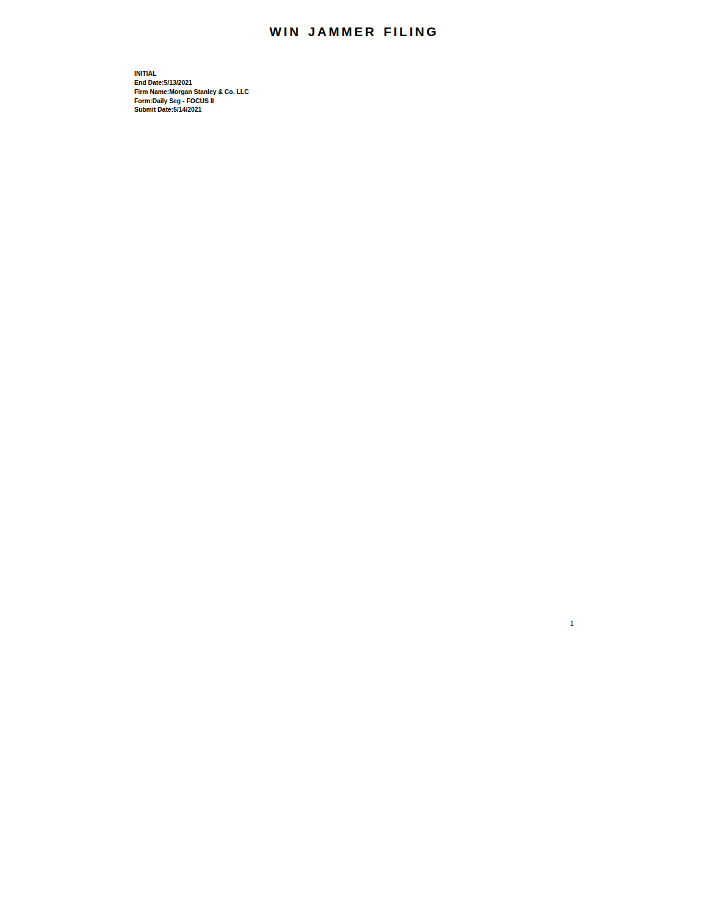WIN JAMMER FILING
INITIAL
End Date:5/13/2021
Firm Name:Morgan Stanley & Co. LLC
Form:Daily Seg - FOCUS II
Submit Date:5/14/2021
1